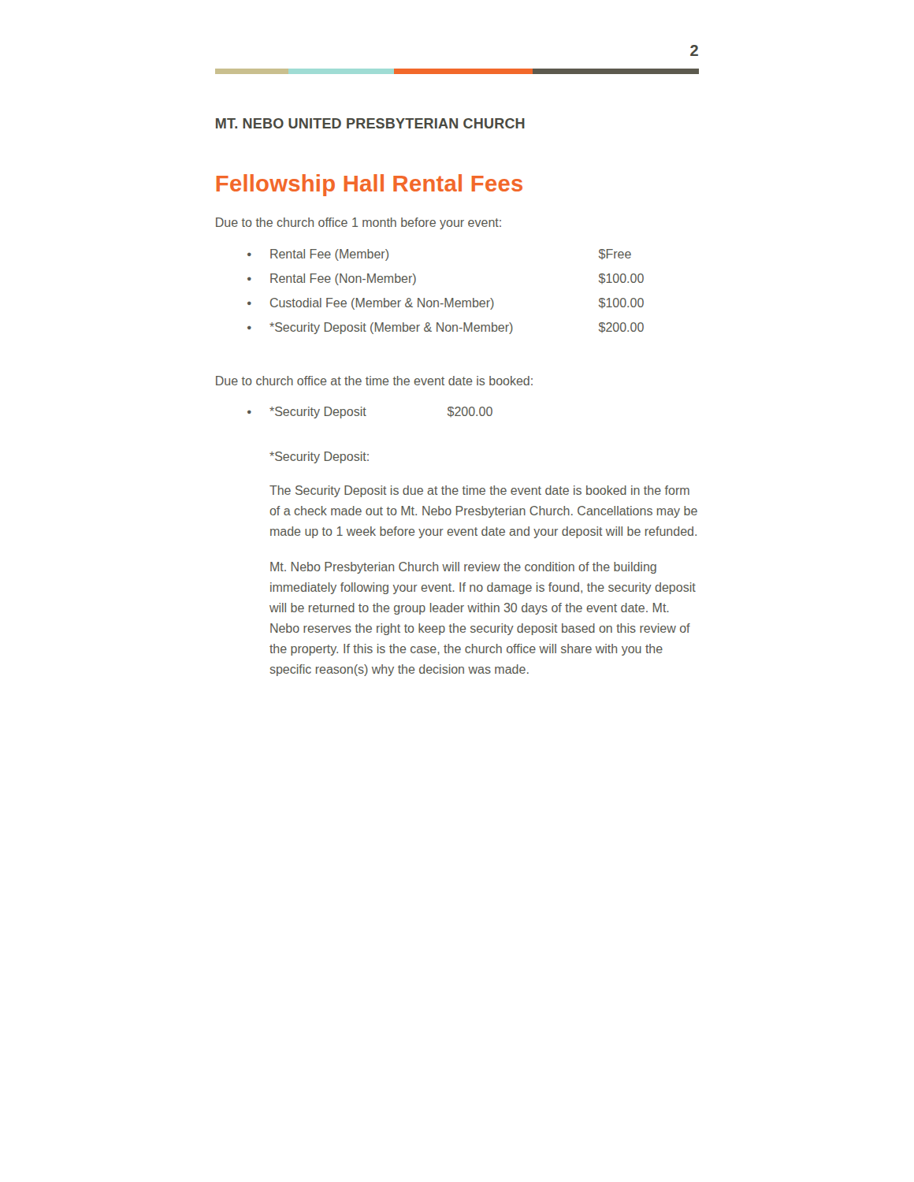2
Mt. Nebo United Presbyterian Church
Fellowship Hall Rental Fees
Due to the church office 1 month before your event:
Rental Fee (Member)$Free
Rental Fee (Non-Member)$100.00
Custodial Fee (Member & Non-Member)$100.00
*Security Deposit (Member & Non-Member)$200.00
Due to church office at the time the event date is booked:
*Security Deposit$200.00
*Security Deposit:
The Security Deposit is due at the time the event date is booked in the form of a check made out to Mt. Nebo Presbyterian Church. Cancellations may be made up to 1 week before your event date and your deposit will be refunded.
Mt. Nebo Presbyterian Church will review the condition of the building immediately following your event. If no damage is found, the security deposit will be returned to the group leader within 30 days of the event date. Mt. Nebo reserves the right to keep the security deposit based on this review of the property. If this is the case, the church office will share with you the specific reason(s) why the decision was made.